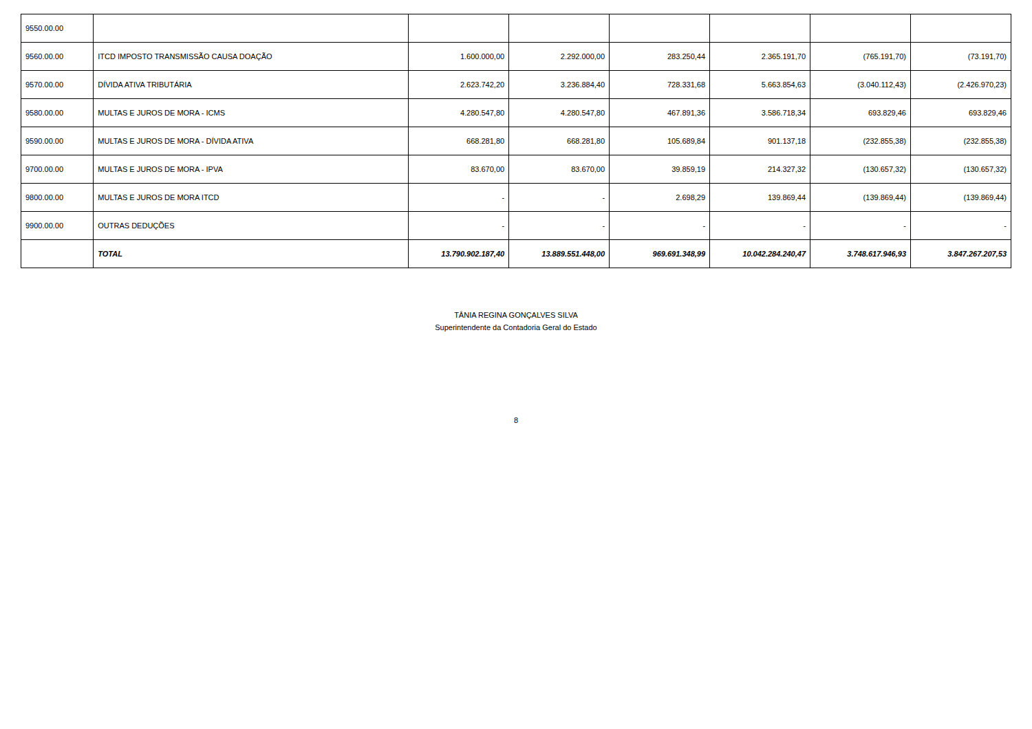| 9550.00.00 | | | | | | | |
| 9560.00.00 | ITCD IMPOSTO TRANSMISSÃO CAUSA DOAÇÃO | 1.600.000,00 | 2.292.000,00 | 283.250,44 | 2.365.191,70 | (765.191,70) | (73.191,70) |
| 9570.00.00 | DÍVIDA ATIVA TRIBUTÁRIA | 2.623.742,20 | 3.236.884,40 | 728.331,68 | 5.663.854,63 | (3.040.112,43) | (2.426.970,23) |
| 9580.00.00 | MULTAS E JUROS DE MORA - ICMS | 4.280.547,80 | 4.280.547,80 | 467.891,36 | 3.586.718,34 | 693.829,46 | 693.829,46 |
| 9590.00.00 | MULTAS E JUROS DE MORA - DÍVIDA ATIVA | 668.281,80 | 668.281,80 | 105.689,84 | 901.137,18 | (232.855,38) | (232.855,38) |
| 9700.00.00 | MULTAS E JUROS DE MORA - IPVA | 83.670,00 | 83.670,00 | 39.859,19 | 214.327,32 | (130.657,32) | (130.657,32) |
| 9800.00.00 | MULTAS E JUROS DE MORA ITCD | - | - | 2.698,29 | 139.869,44 | (139.869,44) | (139.869,44) |
| 9900.00.00 | OUTRAS DEDUÇÕES | - | - | - | - | - | - |
| | TOTAL | 13.790.902.187,40 | 13.889.551.448,00 | 969.691.348,99 | 10.042.284.240,47 | 3.748.617.946,93 | 3.847.267.207,53 |
TÂNIA REGINA GONÇALVES SILVA
Superintendente da Contadoria Geral do Estado
8